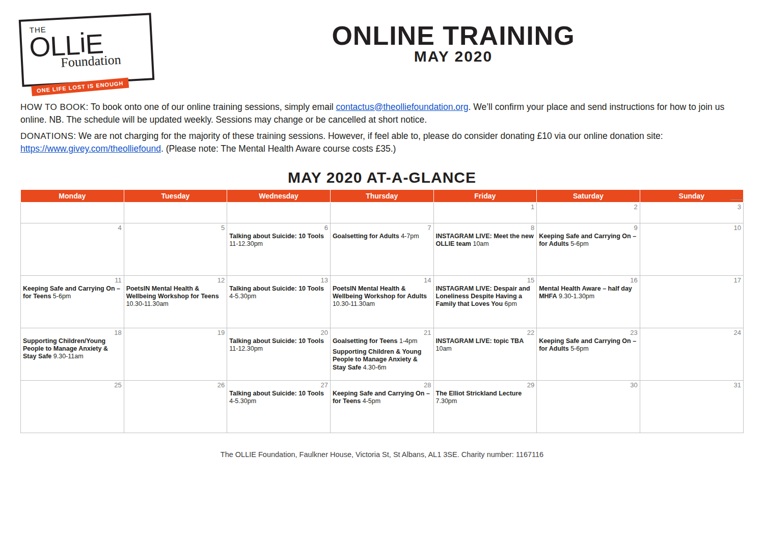THE
OLLi E
Foundation
ONE LIFE LOST IS ENOUGH
ONLINE TRAINING MAY 2020
HOW TO BOOK: To book onto one of our online training sessions, simply email contactus@theolliefoundation.org. We’ll confirm your place and send instructions for how to join us online. NB. The schedule will be updated weekly. Sessions may change or be cancelled at short notice.
DONATIONS: We are not charging for the majority of these training sessions. However, if feel able to, please do consider donating £10 via our online donation site: https://www.givey.com/theolliefound. (Please note: The Mental Health Aware course costs £35.)
MAY 2020 AT-A-GLANCE
| Monday | Tuesday | Wednesday | Thursday | Friday | Saturday | Sunday |
| --- | --- | --- | --- | --- | --- | --- |
| | | | | 1 | 2 | 3 |
| 4 | 5 | 6 Talking about Suicide: 10 Tools 11-12.30pm | 7 Goalsetting for Adults 4-7pm | 8 INSTAGRAM LIVE: Meet the new OLLIE team 10am | 9 Keeping Safe and Carrying On – for Adults 5-6pm | 10 |
| 11 Keeping Safe and Carrying On – for Teens 5-6pm | 12 PoetsIN Mental Health & Wellbeing Workshop for Teens 10.30-11.30am | 13 Talking about Suicide: 10 Tools 4-5.30pm | 14 PoetsIN Mental Health & Wellbeing Workshop for Adults 10.30-11.30am | 15 INSTAGRAM LIVE: Despair and Loneliness Despite Having a Family that Loves You 6pm | 16 Mental Health Aware – half day MHFA 9.30-1.30pm | 17 |
| 18 Supporting Children/Young People to Manage Anxiety & Stay Safe 9.30-11am | 19 | 20 Talking about Suicide: 10 Tools 11-12.30pm | 21 Goalsetting for Teens 1-4pm Supporting Children & Young People to Manage Anxiety & Stay Safe 4.30-6m | 22 INSTAGRAM LIVE: topic TBA 10am | 23 Keeping Safe and Carrying On – for Adults 5-6pm | 24 |
| 25 | 26 | 27 Talking about Suicide: 10 Tools 4-5.30pm | 28 Keeping Safe and Carrying On – for Teens 4-5pm | 29 The Elliot Strickland Lecture 7.30pm | 30 | 31 |
The OLLIE Foundation, Faulkner House, Victoria St, St Albans, AL1 3SE. Charity number: 1167116